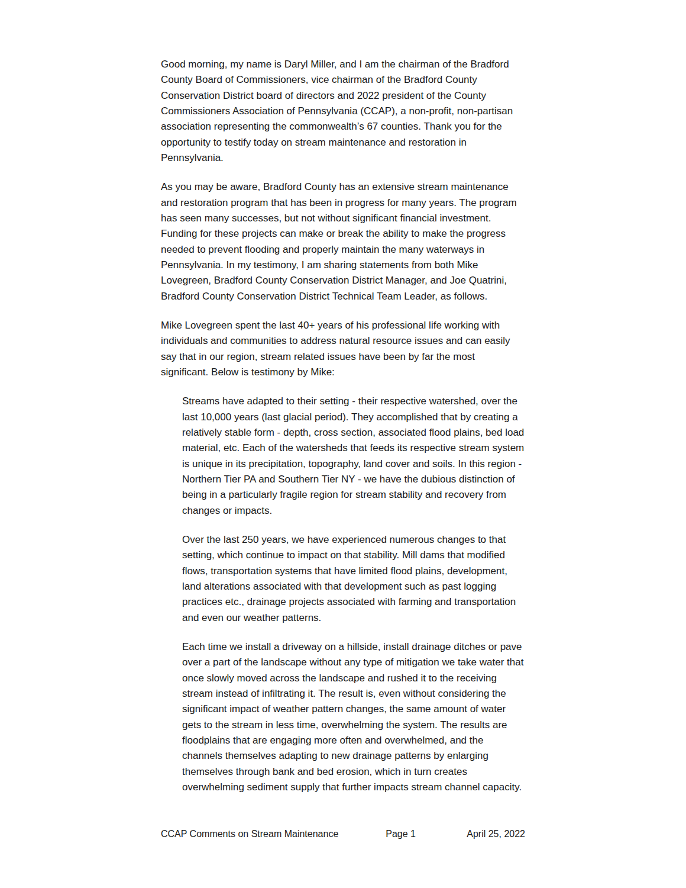Good morning, my name is Daryl Miller, and I am the chairman of the Bradford County Board of Commissioners, vice chairman of the Bradford County Conservation District board of directors and 2022 president of the County Commissioners Association of Pennsylvania (CCAP), a non-profit, non-partisan association representing the commonwealth’s 67 counties. Thank you for the opportunity to testify today on stream maintenance and restoration in Pennsylvania.
As you may be aware, Bradford County has an extensive stream maintenance and restoration program that has been in progress for many years. The program has seen many successes, but not without significant financial investment. Funding for these projects can make or break the ability to make the progress needed to prevent flooding and properly maintain the many waterways in Pennsylvania. In my testimony, I am sharing statements from both Mike Lovegreen, Bradford County Conservation District Manager, and Joe Quatrini, Bradford County Conservation District Technical Team Leader, as follows.
Mike Lovegreen spent the last 40+ years of his professional life working with individuals and communities to address natural resource issues and can easily say that in our region, stream related issues have been by far the most significant. Below is testimony by Mike:
Streams have adapted to their setting - their respective watershed, over the last 10,000 years (last glacial period). They accomplished that by creating a relatively stable form - depth, cross section, associated flood plains, bed load material, etc. Each of the watersheds that feeds its respective stream system is unique in its precipitation, topography, land cover and soils. In this region - Northern Tier PA and Southern Tier NY - we have the dubious distinction of being in a particularly fragile region for stream stability and recovery from changes or impacts.
Over the last 250 years, we have experienced numerous changes to that setting, which continue to impact on that stability. Mill dams that modified flows, transportation systems that have limited flood plains, development, land alterations associated with that development such as past logging practices etc., drainage projects associated with farming and transportation and even our weather patterns.
Each time we install a driveway on a hillside, install drainage ditches or pave over a part of the landscape without any type of mitigation we take water that once slowly moved across the landscape and rushed it to the receiving stream instead of infiltrating it. The result is, even without considering the significant impact of weather pattern changes, the same amount of water gets to the stream in less time, overwhelming the system. The results are floodplains that are engaging more often and overwhelmed, and the channels themselves adapting to new drainage patterns by enlarging themselves through bank and bed erosion, which in turn creates overwhelming sediment supply that further impacts stream channel capacity.
CCAP Comments on Stream Maintenance Page 1 April 25, 2022